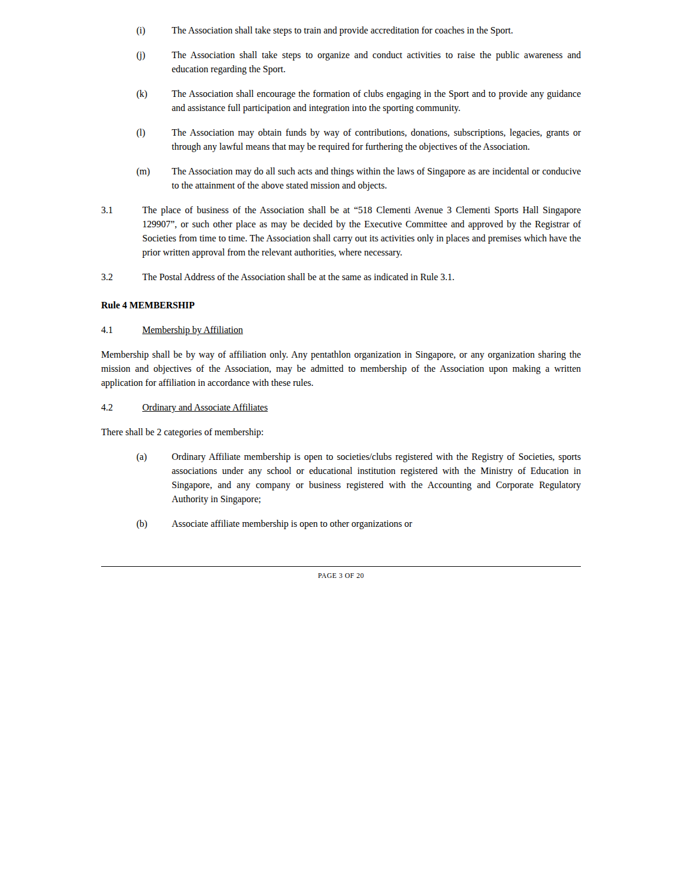(i)
The Association shall take steps to train and provide accreditation for coaches in the Sport.
(j)
The Association shall take steps to organize and conduct activities to raise the public awareness and education regarding the Sport.
(k)
The Association shall encourage the formation of clubs engaging in the Sport and to provide any guidance and assistance full participation and integration into the sporting community.
(l)
The Association may obtain funds by way of contributions, donations, subscriptions, legacies, grants or through any lawful means that may be required for furthering the objectives of the Association.
(m)
The Association may do all such acts and things within the laws of Singapore as are incidental or conducive to the attainment of the above stated mission and objects.
3.1
The place of business of the Association shall be at “518 Clementi Avenue 3 Clementi Sports Hall Singapore 129907”, or such other place as may be decided by the Executive Committee and approved by the Registrar of Societies from time to time. The Association shall carry out its activities only in places and premises which have the prior written approval from the relevant authorities, where necessary.
3.2
The Postal Address of the Association shall be at the same as indicated in Rule 3.1.
Rule 4 MEMBERSHIP
4.1 Membership by Affiliation
Membership shall be by way of affiliation only. Any pentathlon organization in Singapore, or any organization sharing the mission and objectives of the Association, may be admitted to membership of the Association upon making a written application for affiliation in accordance with these rules.
4.2 Ordinary and Associate Affiliates
There shall be 2 categories of membership:
(a)
Ordinary Affiliate membership is open to societies/clubs registered with the Registry of Societies, sports associations under any school or educational institution registered with the Ministry of Education in Singapore, and any company or business registered with the Accounting and Corporate Regulatory Authority in Singapore;
(b)
Associate affiliate membership is open to other organizations or
PAGE 3 OF 20